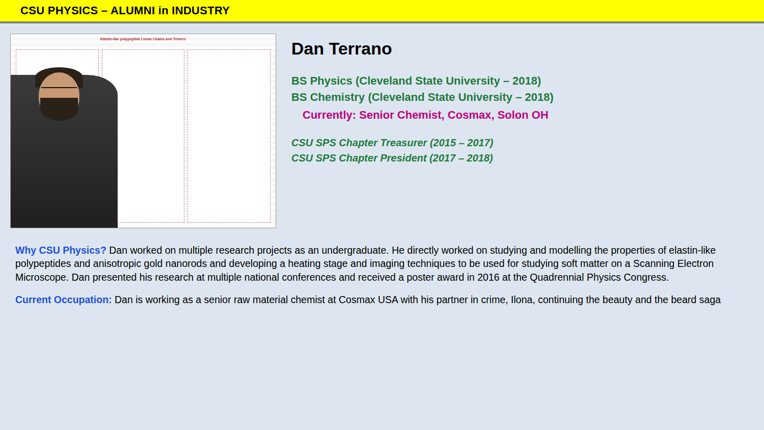CSU PHYSICS – ALUMNI in INDUSTRY
Elastin-like polypeptide Linear Chains and Trimers
Dan Terrano
BS Physics (Cleveland State University – 2018)
BS Chemistry (Cleveland State University – 2018)
Currently: Senior Chemist, Cosmax, Solon OH
CSU SPS Chapter Treasurer (2015 – 2017)
CSU SPS Chapter President (2017 – 2018)
Why CSU Physics? Dan worked on multiple research projects as an undergraduate. He directly worked on studying and modelling the properties of elastin-like polypeptides and anisotropic gold nanorods and developing a heating stage and imaging techniques to be used for studying soft matter on a Scanning Electron Microscope. Dan presented his research at multiple national conferences and received a poster award in 2016 at the Quadrennial Physics Congress.
Current Occupation: Dan is working as a senior raw material chemist at Cosmax USA with his partner in crime, Ilona, continuing the beauty and the beard saga